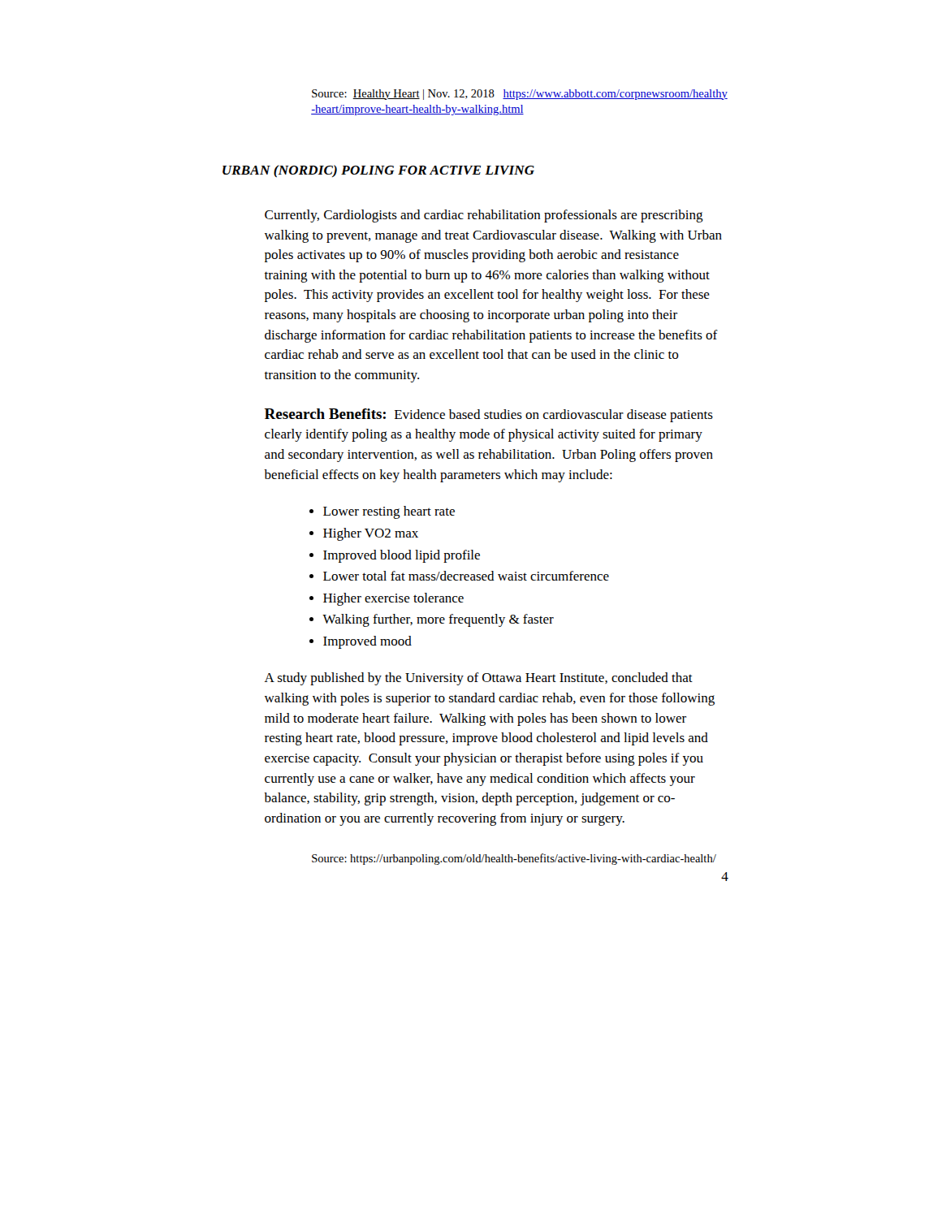Source: Healthy Heart | Nov. 12, 2018 https://www.abbott.com/corpnewsroom/healthy-heart/improve-heart-health-by-walking.html
URBAN (NORDIC) POLING FOR ACTIVE LIVING
Currently, Cardiologists and cardiac rehabilitation professionals are prescribing walking to prevent, manage and treat Cardiovascular disease. Walking with Urban poles activates up to 90% of muscles providing both aerobic and resistance training with the potential to burn up to 46% more calories than walking without poles. This activity provides an excellent tool for healthy weight loss. For these reasons, many hospitals are choosing to incorporate urban poling into their discharge information for cardiac rehabilitation patients to increase the benefits of cardiac rehab and serve as an excellent tool that can be used in the clinic to transition to the community.
Research Benefits: Evidence based studies on cardiovascular disease patients clearly identify poling as a healthy mode of physical activity suited for primary and secondary intervention, as well as rehabilitation. Urban Poling offers proven beneficial effects on key health parameters which may include:
Lower resting heart rate
Higher VO2 max
Improved blood lipid profile
Lower total fat mass/decreased waist circumference
Higher exercise tolerance
Walking further, more frequently & faster
Improved mood
A study published by the University of Ottawa Heart Institute, concluded that walking with poles is superior to standard cardiac rehab, even for those following mild to moderate heart failure. Walking with poles has been shown to lower resting heart rate, blood pressure, improve blood cholesterol and lipid levels and exercise capacity. Consult your physician or therapist before using poles if you currently use a cane or walker, have any medical condition which affects your balance, stability, grip strength, vision, depth perception, judgement or co-ordination or you are currently recovering from injury or surgery.
Source: https://urbanpoling.com/old/health-benefits/active-living-with-cardiac-health/
4